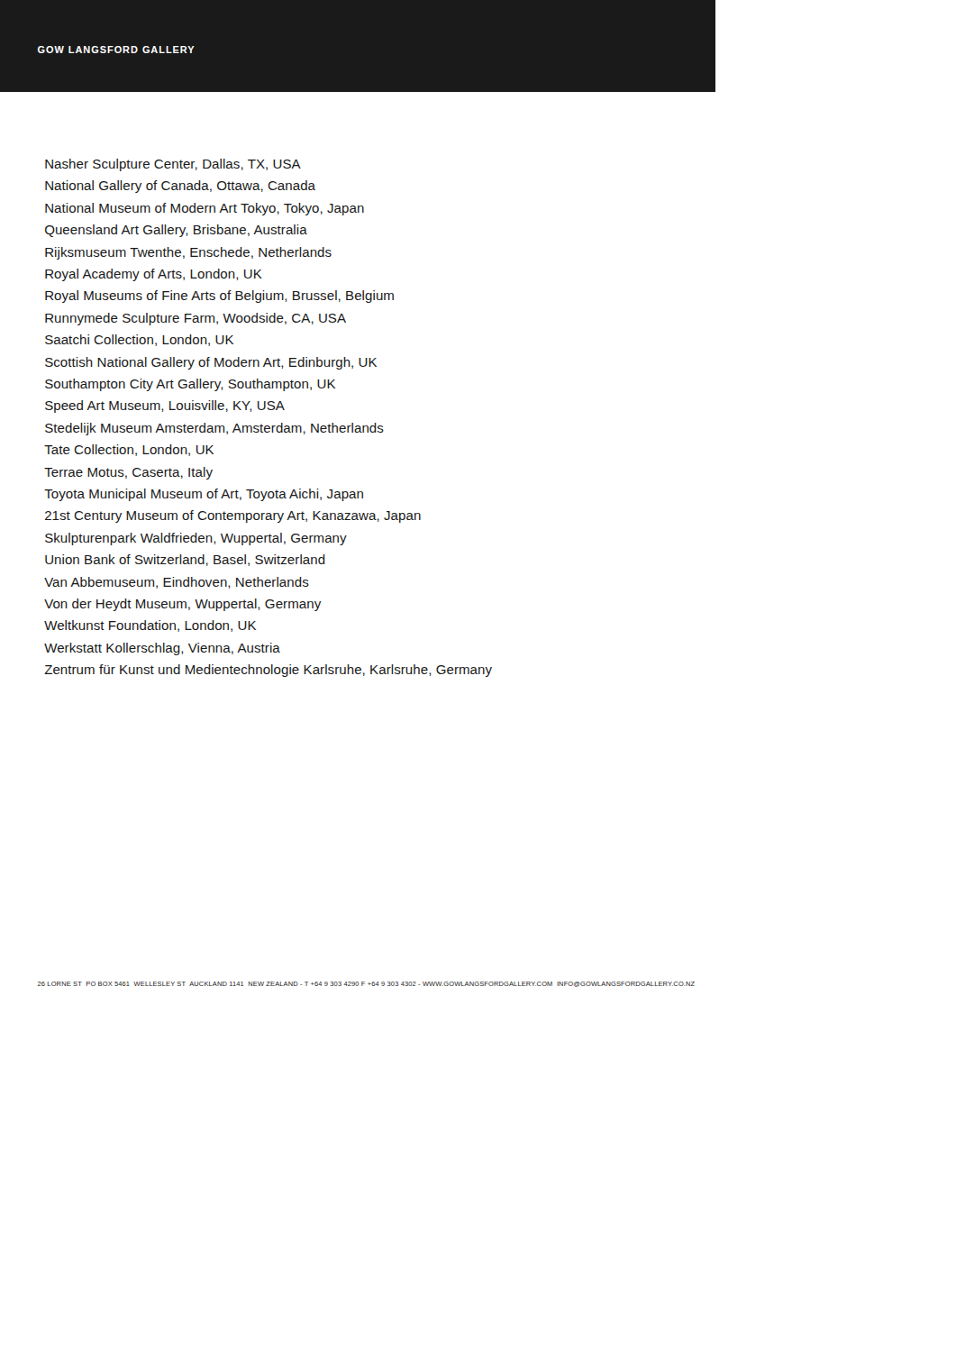Gow Langsford Gallery
Nasher Sculpture Center, Dallas, TX, USA
National Gallery of Canada, Ottawa, Canada
National Museum of Modern Art Tokyo, Tokyo, Japan
Queensland Art Gallery, Brisbane, Australia
Rijksmuseum Twenthe, Enschede, Netherlands
Royal Academy of Arts, London, UK
Royal Museums of Fine Arts of Belgium, Brussel, Belgium
Runnymede Sculpture Farm, Woodside, CA, USA
Saatchi Collection, London, UK
Scottish National Gallery of Modern Art, Edinburgh, UK
Southampton City Art Gallery, Southampton, UK
Speed Art Museum, Louisville, KY, USA
Stedelijk Museum Amsterdam, Amsterdam, Netherlands
Tate Collection, London, UK
Terrae Motus, Caserta, Italy
Toyota Municipal Museum of Art, Toyota Aichi, Japan
21st Century Museum of Contemporary Art, Kanazawa, Japan
Skulpturenpark Waldfrieden, Wuppertal, Germany
Union Bank of Switzerland, Basel, Switzerland
Van Abbemuseum, Eindhoven, Netherlands
Von der Heydt Museum, Wuppertal, Germany
Weltkunst Foundation, London, UK
Werkstatt Kollerschlag, Vienna, Austria
Zentrum für Kunst und Medientechnologie Karlsruhe, Karlsruhe, Germany
26 LORNE ST PO BOX 5461 WELLESLEY ST AUCKLAND 1141 NEW ZEALAND - T +64 9 303 4290 F +64 9 303 4302 - WWW.GOWLANGSFORDGALLERY.COM INFO@GOWLANGSFORDGALLERY.CO.NZ